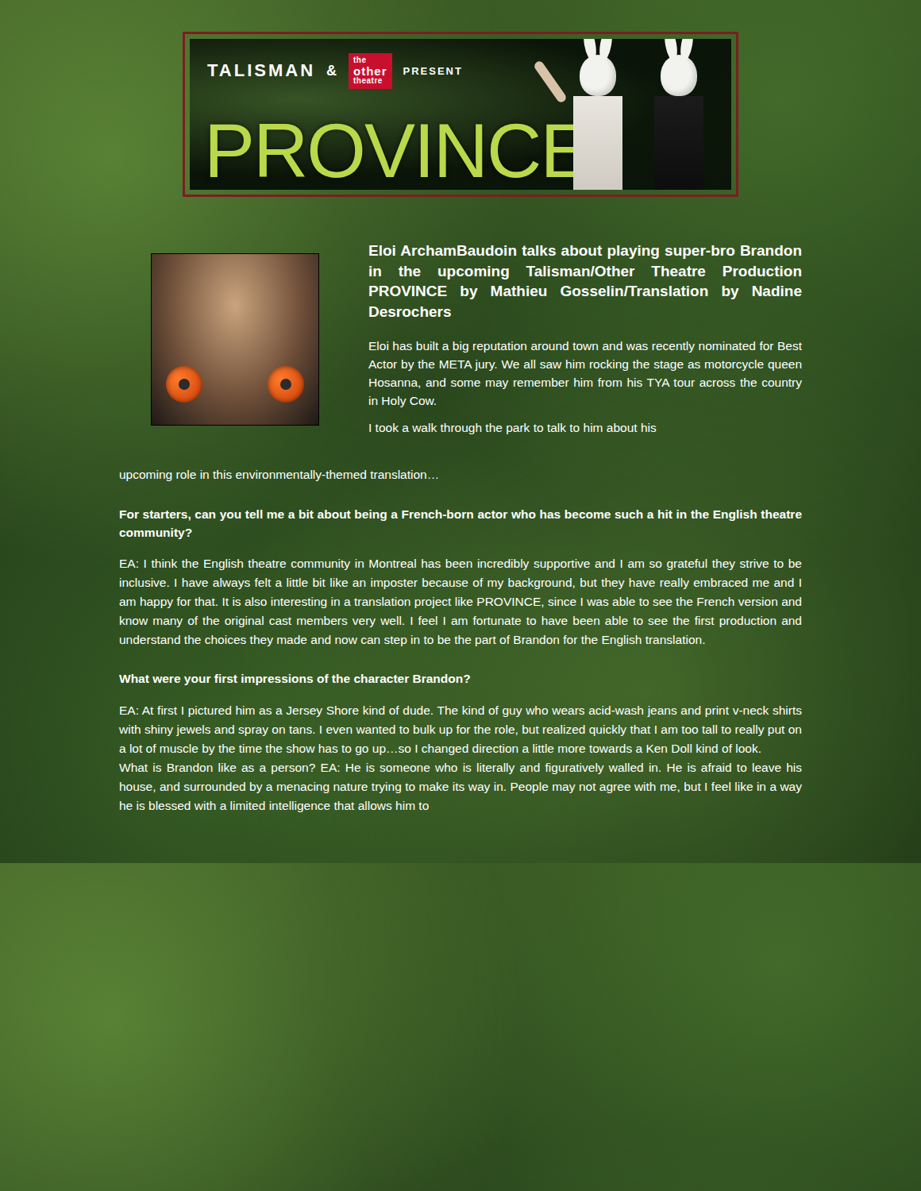TALISMAN & the other theatre PRESENT
PROVINCE
Eloi ArchamBaudoin talks about playing super-bro Brandon in the upcoming Talisman/Other Theatre Production PROVINCE by Mathieu Gosselin/Translation by Nadine Desrochers
Eloi has built a big reputation around town and was recently nominated for Best Actor by the META jury. We all saw him rocking the stage as motorcycle queen Hosanna, and some may remember him from his TYA tour across the country in Holy Cow.
I took a walk through the park to talk to him about his
upcoming role in this environmentally-themed translation…
For starters, can you tell me a bit about being a French-born actor who has become such a hit in the English theatre community?
EA: I think the English theatre community in Montreal has been incredibly supportive and I am so grateful they strive to be inclusive. I have always felt a little bit like an imposter because of my background, but they have really embraced me and I am happy for that. It is also interesting in a translation project like PROVINCE, since I was able to see the French version and know many of the original cast members very well. I feel I am fortunate to have been able to see the first production and understand the choices they made and now can step in to be the part of Brandon for the English translation.
What were your first impressions of the character Brandon?
EA: At first I pictured him as a Jersey Shore kind of dude. The kind of guy who wears acid-wash jeans and print v-neck shirts with shiny jewels and spray on tans. I even wanted to bulk up for the role, but realized quickly that I am too tall to really put on a lot of muscle by the time the show has to go up…so I changed direction a little more towards a Ken Doll kind of look.
What is Brandon like as a person? EA: He is someone who is literally and figuratively walled in. He is afraid to leave his house, and surrounded by a menacing nature trying to make its way in. People may not agree with me, but I feel like in a way he is blessed with a limited intelligence that allows him to